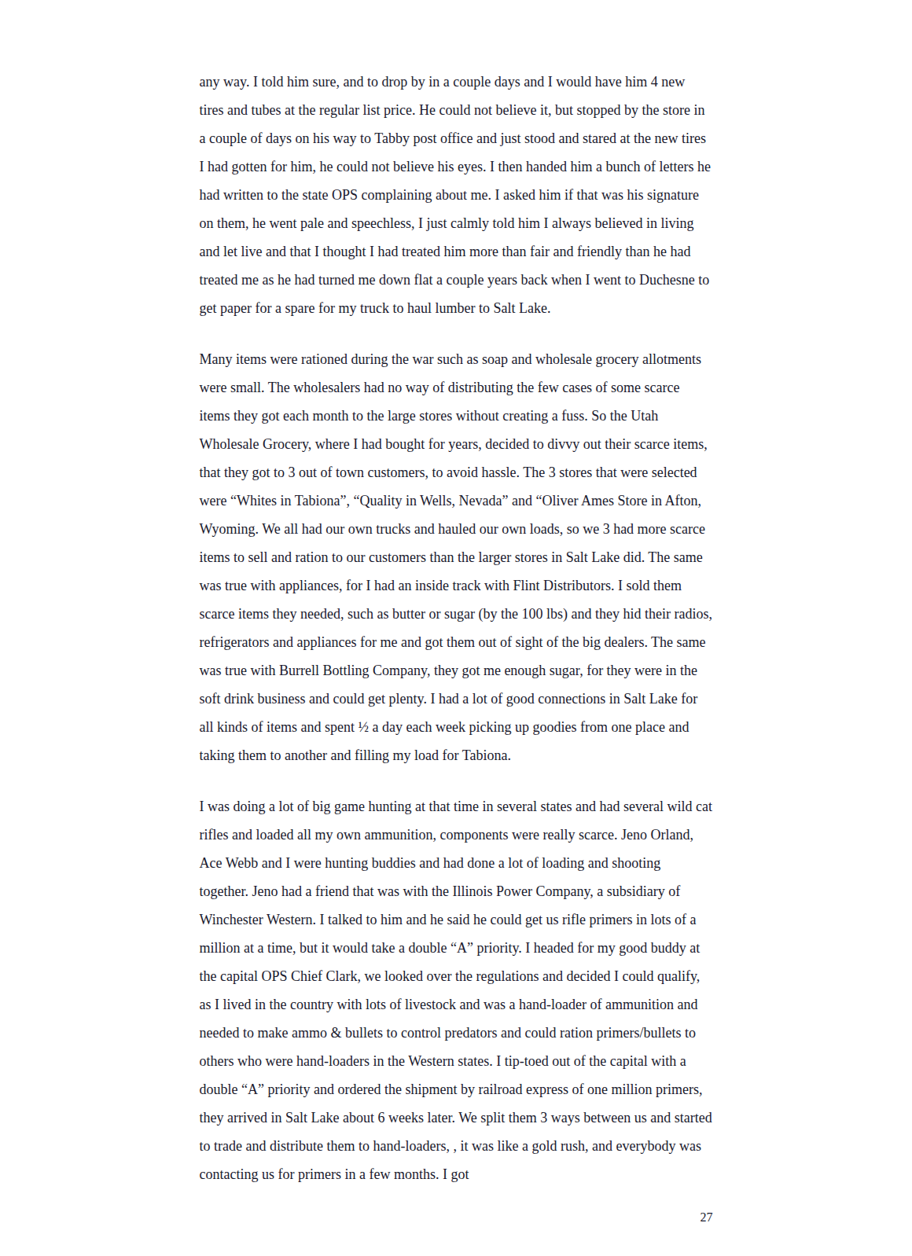any way. I told him sure, and to drop by in a couple days and I would have him 4 new tires and tubes at the regular list price. He could not believe it, but stopped by the store in a couple of days on his way to Tabby post office and just stood and stared at the new tires I had gotten for him, he could not believe his eyes. I then handed him a bunch of letters he had written to the state OPS complaining about me. I asked him if that was his signature on them, he went pale and speechless, I just calmly told him I always believed in living and let live and that I thought I had treated him more than fair and friendly than he had treated me as he had turned me down flat a couple years back when I went to Duchesne to get paper for a spare for my truck to haul lumber to Salt Lake.
Many items were rationed during the war such as soap and wholesale grocery allotments were small. The wholesalers had no way of distributing the few cases of some scarce items they got each month to the large stores without creating a fuss. So the Utah Wholesale Grocery, where I had bought for years, decided to divvy out their scarce items, that they got to 3 out of town customers, to avoid hassle. The 3 stores that were selected were “Whites in Tabiona”, “Quality in Wells, Nevada” and “Oliver Ames Store in Afton, Wyoming. We all had our own trucks and hauled our own loads, so we 3 had more scarce items to sell and ration to our customers than the larger stores in Salt Lake did. The same was true with appliances, for I had an inside track with Flint Distributors. I sold them scarce items they needed, such as butter or sugar (by the 100 lbs) and they hid their radios, refrigerators and appliances for me and got them out of sight of the big dealers. The same was true with Burrell Bottling Company, they got me enough sugar, for they were in the soft drink business and could get plenty. I had a lot of good connections in Salt Lake for all kinds of items and spent ½ a day each week picking up goodies from one place and taking them to another and filling my load for Tabiona.
I was doing a lot of big game hunting at that time in several states and had several wild cat rifles and loaded all my own ammunition, components were really scarce. Jeno Orland, Ace Webb and I were hunting buddies and had done a lot of loading and shooting together. Jeno had a friend that was with the Illinois Power Company, a subsidiary of Winchester Western. I talked to him and he said he could get us rifle primers in lots of a million at a time, but it would take a double “A” priority. I headed for my good buddy at the capital OPS Chief Clark, we looked over the regulations and decided I could qualify, as I lived in the country with lots of livestock and was a hand-loader of ammunition and needed to make ammo & bullets to control predators and could ration primers/bullets to others who were hand-loaders in the Western states. I tip-toed out of the capital with a double “A” priority and ordered the shipment by railroad express of one million primers, they arrived in Salt Lake about 6 weeks later. We split them 3 ways between us and started to trade and distribute them to hand-loaders, , it was like a gold rush, and everybody was contacting us for primers in a few months. I got
27